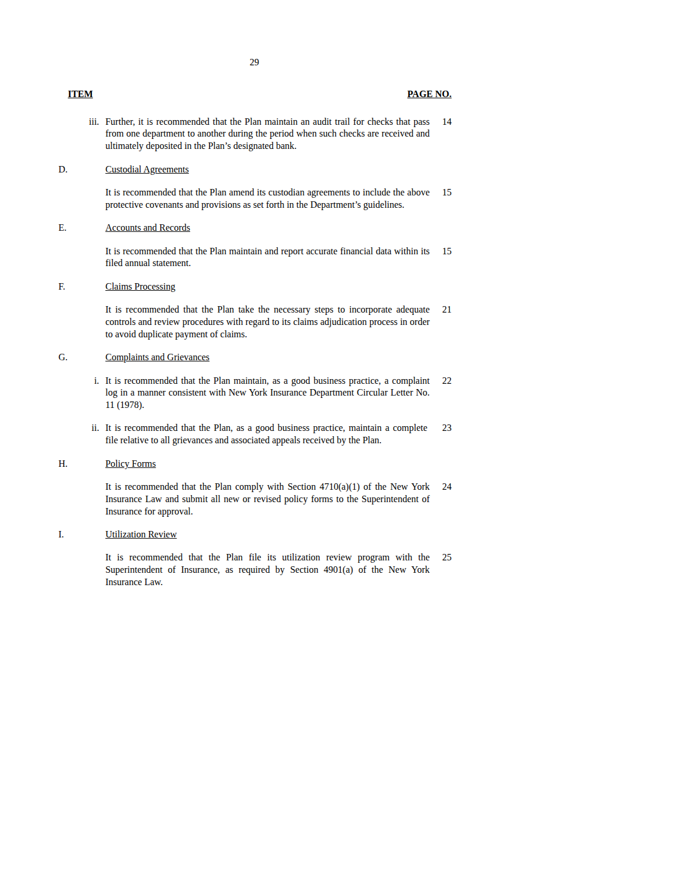29
| ITEM | PAGE NO. |
| | iii. | Further, it is recommended that the Plan maintain an audit trail for checks that pass from one department to another during the period when such checks are received and ultimately deposited in the Plan’s designated bank. | 14 |
| D. | | Custodial Agreements | |
| | | It is recommended that the Plan amend its custodian agreements to include the above protective covenants and provisions as set forth in the Department’s guidelines. | 15 |
| E. | | Accounts and Records | |
| | | It is recommended that the Plan maintain and report accurate financial data within its filed annual statement. | 15 |
| F. | | Claims Processing | |
| | | It is recommended that the Plan take the necessary steps to incorporate adequate controls and review procedures with regard to its claims adjudication process in order to avoid duplicate payment of claims. | 21 |
| G. | | Complaints and Grievances | |
| | i. | It is recommended that the Plan maintain, as a good business practice, a complaint log in a manner consistent with New York Insurance Department Circular Letter No. 11 (1978). | 22 |
| | ii. | It is recommended that the Plan, as a good business practice, maintain a complete file relative to all grievances and associated appeals received by the Plan. | 23 |
| H. | | Policy Forms | |
| | | It is recommended that the Plan comply with Section 4710(a)(1) of the New York Insurance Law and submit all new or revised policy forms to the Superintendent of Insurance for approval. | 24 |
| I. | | Utilization Review | |
| | | It is recommended that the Plan file its utilization review program with the Superintendent of Insurance, as required by Section 4901(a) of the New York Insurance Law. | 25 |